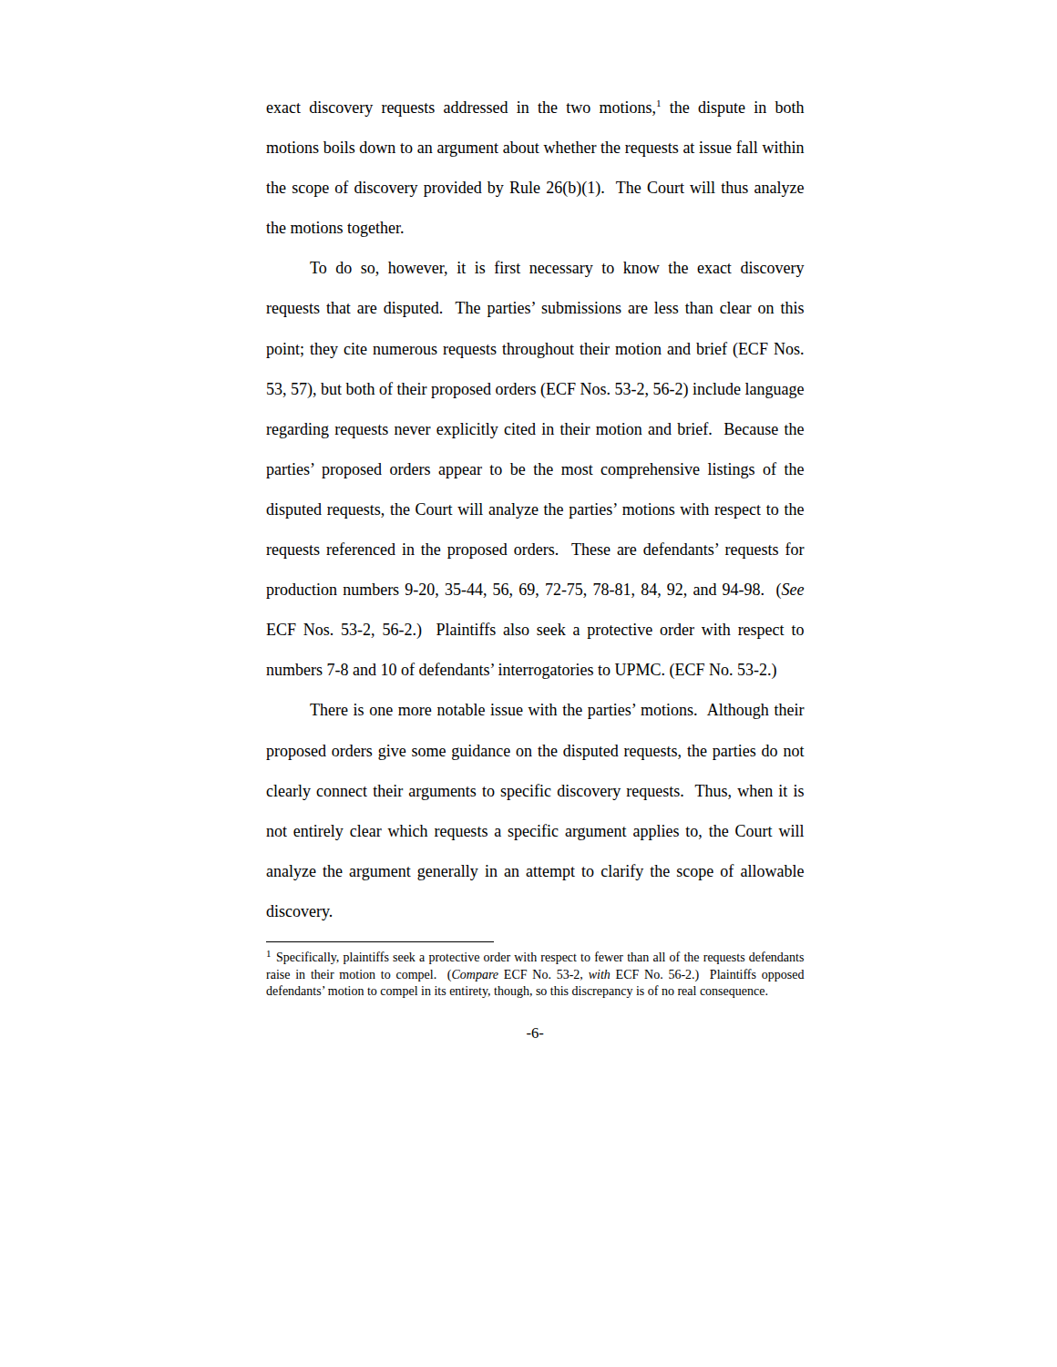exact discovery requests addressed in the two motions,1 the dispute in both motions boils down to an argument about whether the requests at issue fall within the scope of discovery provided by Rule 26(b)(1). The Court will thus analyze the motions together.
To do so, however, it is first necessary to know the exact discovery requests that are disputed. The parties’ submissions are less than clear on this point; they cite numerous requests throughout their motion and brief (ECF Nos. 53, 57), but both of their proposed orders (ECF Nos. 53-2, 56-2) include language regarding requests never explicitly cited in their motion and brief. Because the parties’ proposed orders appear to be the most comprehensive listings of the disputed requests, the Court will analyze the parties’ motions with respect to the requests referenced in the proposed orders. These are defendants’ requests for production numbers 9-20, 35-44, 56, 69, 72-75, 78-81, 84, 92, and 94-98. (See ECF Nos. 53-2, 56-2.) Plaintiffs also seek a protective order with respect to numbers 7-8 and 10 of defendants’ interrogatories to UPMC. (ECF No. 53-2.)
There is one more notable issue with the parties’ motions. Although their proposed orders give some guidance on the disputed requests, the parties do not clearly connect their arguments to specific discovery requests. Thus, when it is not entirely clear which requests a specific argument applies to, the Court will analyze the argument generally in an attempt to clarify the scope of allowable discovery.
1 Specifically, plaintiffs seek a protective order with respect to fewer than all of the requests defendants raise in their motion to compel. (Compare ECF No. 53-2, with ECF No. 56-2.) Plaintiffs opposed defendants’ motion to compel in its entirety, though, so this discrepancy is of no real consequence.
-6-